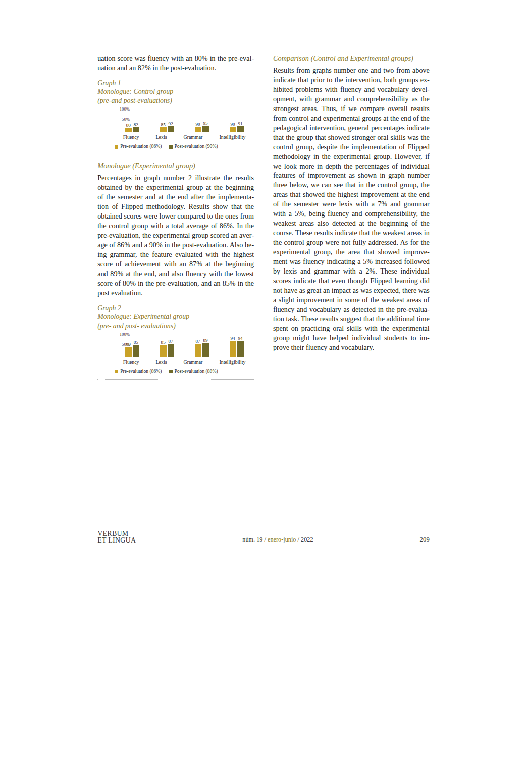uation score was fluency with an 80% in the pre-evaluation and an 82% in the post-evaluation.
Graph 1 Monologue: Control group (pre-and post-evaluations)
100% 50%
80
82
85
92
90
95
90
91
Fluency Lexis Grammar Intelligibility
Pre-evaluation (86%) Post-evaluation (90%)
Monologue (Experimental group)
Percentages in graph number 2 illustrate the results obtained by the experimental group at the beginning of the semester and at the end after the implementation of Flipped methodology. Results show that the obtained scores were lower compared to the ones from the control group with a total average of 86%. In the pre-evaluation, the experimental group scored an average of 86% and a 90% in the post-evaluation. Also being grammar, the feature evaluated with the highest score of achievement with an 87% at the beginning and 89% at the end, and also fluency with the lowest score of 80% in the pre-evaluation, and an 85% in the post evaluation.
Graph 2 Monologue: Experimental group (pre- and post- evaluations)
100% 50%
80
85
85
87
87
89
94
94
Fluency Lexis Grammar Intelligibility
Pre-evaluation (86%) Post-evaluation (88%)
Comparison (Control and Experimental groups)
Results from graphs number one and two from above indicate that prior to the intervention, both groups exhibited problems with fluency and vocabulary development, with grammar and comprehensibility as the strongest areas. Thus, if we compare overall results from control and experimental groups at the end of the pedagogical intervention, general percentages indicate that the group that showed stronger oral skills was the control group, despite the implementation of Flipped methodology in the experimental group. However, if we look more in depth the percentages of individual features of improvement as shown in graph number three below, we can see that in the control group, the areas that showed the highest improvement at the end of the semester were lexis with a 7% and grammar with a 5%, being fluency and comprehensibility, the weakest areas also detected at the beginning of the course. These results indicate that the weakest areas in the control group were not fully addressed. As for the experimental group, the area that showed improvement was fluency indicating a 5% increased followed by lexis and grammar with a 2%. These individual scores indicate that even though Flipped learning did not have as great an impact as was expected, there was a slight improvement in some of the weakest areas of fluency and vocabulary as detected in the pre-evaluation task. These results suggest that the additional time spent on practicing oral skills with the experimental group might have helped individual students to improve their fluency and vocabulary.
VERBUM ET LINGUA
núm. 19 / enero-junio / 2022
209